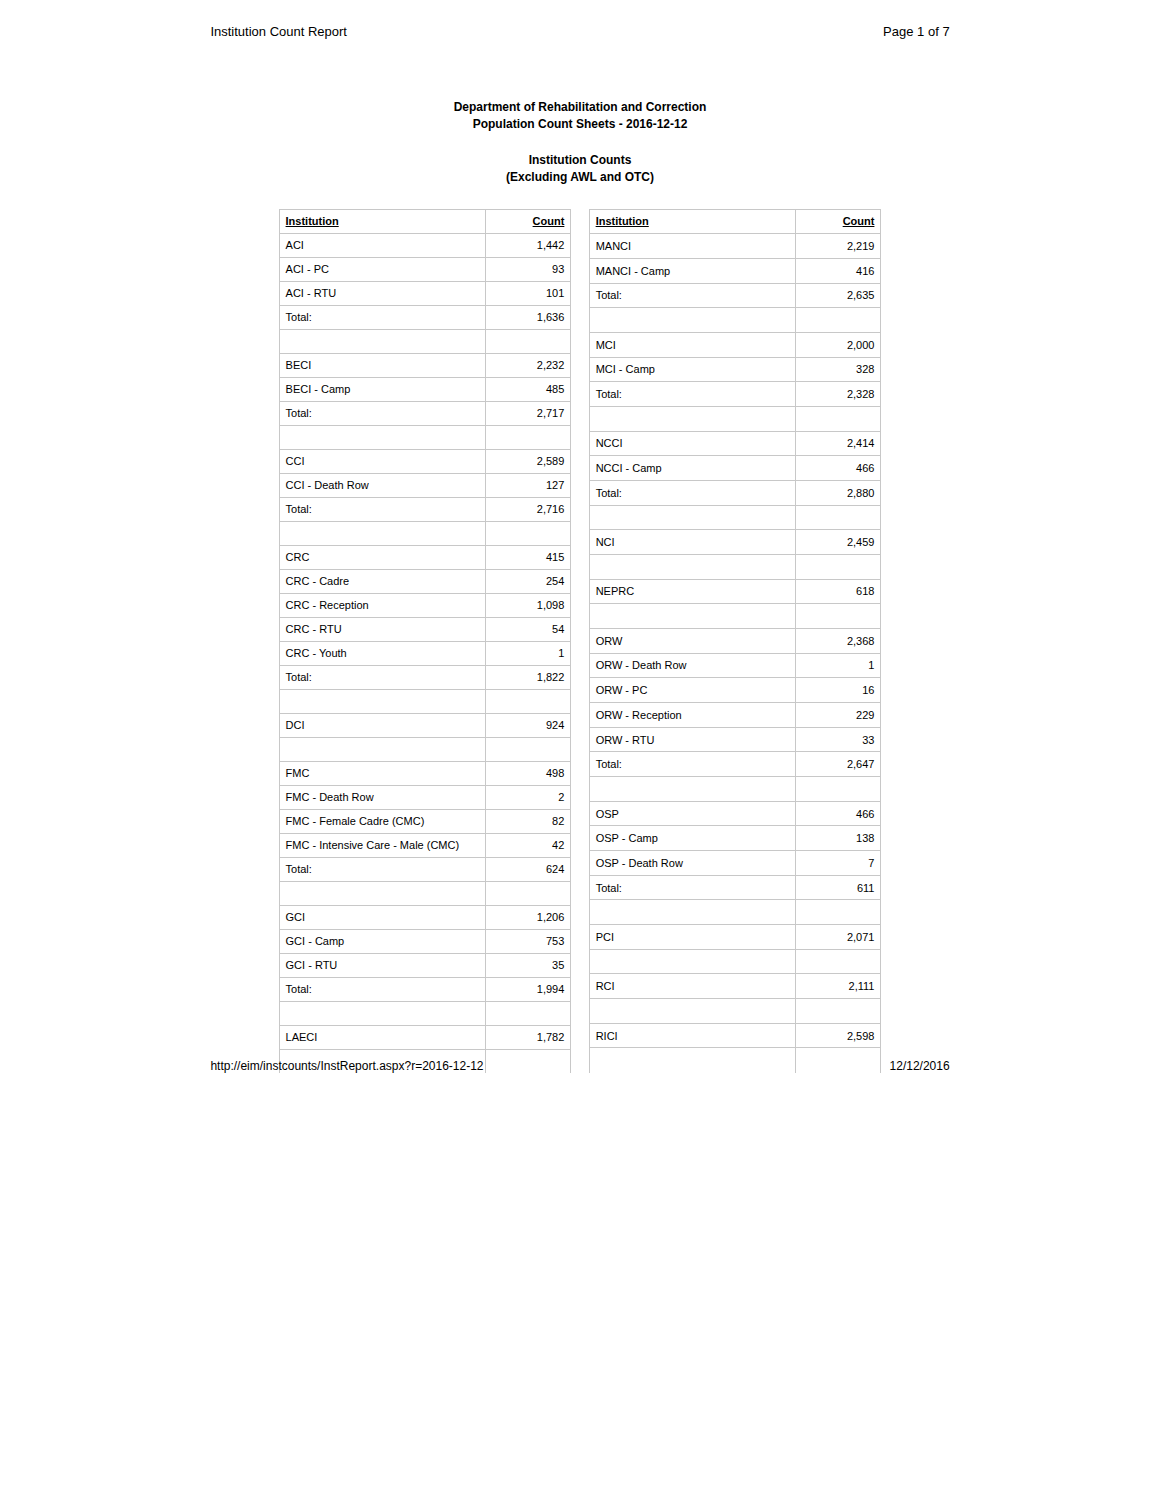Institution Count Report
Page 1 of 7
Department of Rehabilitation and Correction
Population Count Sheets - 2016-12-12
Institution Counts
(Excluding AWL and OTC)
| Institution | Count |
| --- | --- |
| ACI | 1,442 |
| ACI - PC | 93 |
| ACI - RTU | 101 |
| Total: | 1,636 |
| BECI | 2,232 |
| BECI - Camp | 485 |
| Total: | 2,717 |
| CCI | 2,589 |
| CCI - Death Row | 127 |
| Total: | 2,716 |
| CRC | 415 |
| CRC - Cadre | 254 |
| CRC - Reception | 1,098 |
| CRC - RTU | 54 |
| CRC - Youth | 1 |
| Total: | 1,822 |
| DCI | 924 |
| FMC | 498 |
| FMC - Death Row | 2 |
| FMC - Female Cadre (CMC) | 82 |
| FMC - Intensive Care - Male (CMC) | 42 |
| Total: | 624 |
| GCI | 1,206 |
| GCI - Camp | 753 |
| GCI - RTU | 35 |
| Total: | 1,994 |
| LAECI | 1,782 |
| Institution | Count |
| --- | --- |
| MANCI | 2,219 |
| MANCI - Camp | 416 |
| Total: | 2,635 |
| MCI | 2,000 |
| MCI - Camp | 328 |
| Total: | 2,328 |
| NCCI | 2,414 |
| NCCI - Camp | 466 |
| Total: | 2,880 |
| NCI | 2,459 |
| NEPRC | 618 |
| ORW | 2,368 |
| ORW - Death Row | 1 |
| ORW - PC | 16 |
| ORW - Reception | 229 |
| ORW - RTU | 33 |
| Total: | 2,647 |
| OSP | 466 |
| OSP - Camp | 138 |
| OSP - Death Row | 7 |
| Total: | 611 |
| PCI | 2,071 |
| RCI | 2,111 |
| RICI | 2,598 |
http://eim/instcounts/InstReport.aspx?r=2016-12-12
12/12/2016